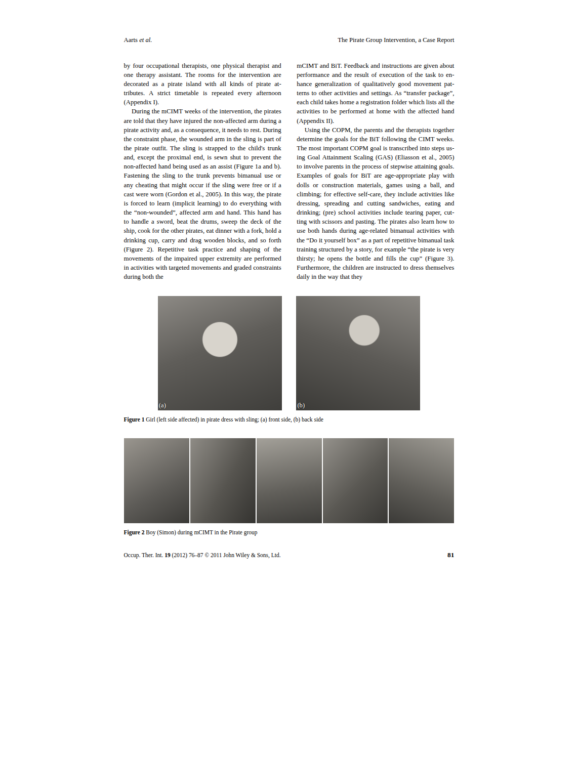Aarts et al.
The Pirate Group Intervention, a Case Report
by four occupational therapists, one physical therapist and one therapy assistant. The rooms for the intervention are decorated as a pirate island with all kinds of pirate attributes. A strict timetable is repeated every afternoon (Appendix I).
During the mCIMT weeks of the intervention, the pirates are told that they have injured the non-affected arm during a pirate activity and, as a consequence, it needs to rest. During the constraint phase, the wounded arm in the sling is part of the pirate outfit. The sling is strapped to the child's trunk and, except the proximal end, is sewn shut to prevent the non-affected hand being used as an assist (Figure 1a and b). Fastening the sling to the trunk prevents bimanual use or any cheating that might occur if the sling were free or if a cast were worn (Gordon et al., 2005). In this way, the pirate is forced to learn (implicit learning) to do everything with the “non-wounded”, affected arm and hand. This hand has to handle a sword, beat the drums, sweep the deck of the ship, cook for the other pirates, eat dinner with a fork, hold a drinking cup, carry and drag wooden blocks, and so forth (Figure 2). Repetitive task practice and shaping of the movements of the impaired upper extremity are performed in activities with targeted movements and graded constraints during both the
mCIMT and BiT. Feedback and instructions are given about performance and the result of execution of the task to enhance generalization of qualitatively good movement patterns to other activities and settings. As “transfer package”, each child takes home a registration folder which lists all the activities to be performed at home with the affected hand (Appendix II).
Using the COPM, the parents and the therapists together determine the goals for the BiT following the CIMT weeks. The most important COPM goal is transcribed into steps using Goal Attainment Scaling (GAS) (Eliasson et al., 2005) to involve parents in the process of stepwise attaining goals. Examples of goals for BiT are age-appropriate play with dolls or construction materials, games using a ball, and climbing; for effective self-care, they include activities like dressing, spreading and cutting sandwiches, eating and drinking; (pre) school activities include tearing paper, cutting with scissors and pasting. The pirates also learn how to use both hands during age-related bimanual activities with the “Do it yourself box” as a part of repetitive bimanual task training structured by a story, for example “the pirate is very thirsty; he opens the bottle and fills the cup” (Figure 3). Furthermore, the children are instructed to dress themselves daily in the way that they
(a)
(b)
Figure 1 Girl (left side affected) in pirate dress with sling; (a) front side, (b) back side
Figure 2 Boy (Simon) during mCIMT in the Pirate group
Occup. Ther. Int. 19 (2012) 76–87 © 2011 John Wiley & Sons, Ltd.
81